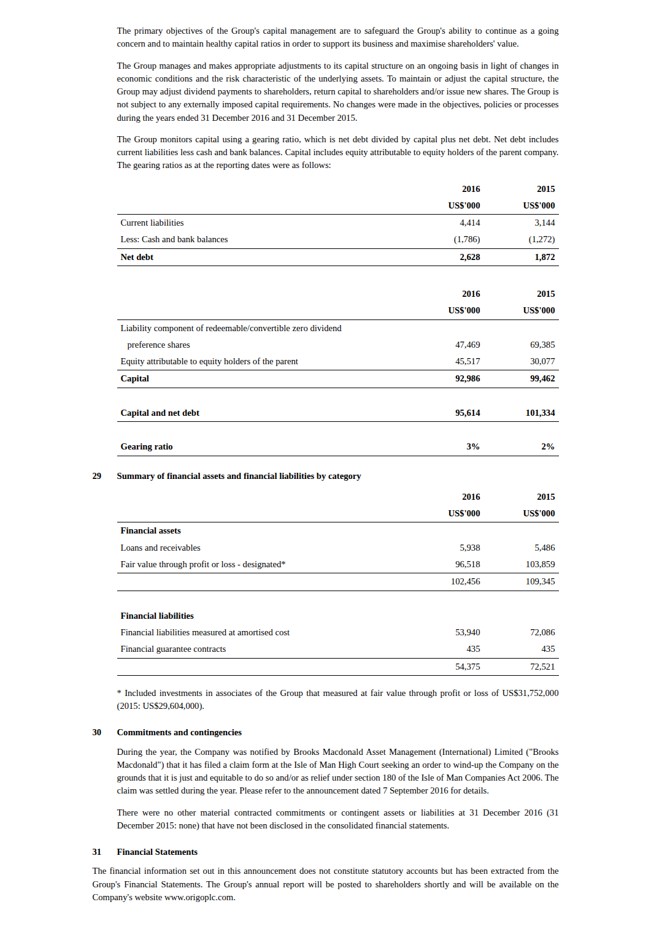The primary objectives of the Group's capital management are to safeguard the Group's ability to continue as a going concern and to maintain healthy capital ratios in order to support its business and maximise shareholders' value.
The Group manages and makes appropriate adjustments to its capital structure on an ongoing basis in light of changes in economic conditions and the risk characteristic of the underlying assets. To maintain or adjust the capital structure, the Group may adjust dividend payments to shareholders, return capital to shareholders and/or issue new shares. The Group is not subject to any externally imposed capital requirements. No changes were made in the objectives, policies or processes during the years ended 31 December 2016 and 31 December 2015.
The Group monitors capital using a gearing ratio, which is net debt divided by capital plus net debt. Net debt includes current liabilities less cash and bank balances. Capital includes equity attributable to equity holders of the parent company. The gearing ratios as at the reporting dates were as follows:
| | 2016 | 2015 |
| --- | --- | --- |
| | US$'000 | US$'000 |
| Current liabilities | 4,414 | 3,144 |
| Less: Cash and bank balances | (1,786) | (1,272) |
| Net debt | 2,628 | 1,872 |
| | 2016 | 2015 |
| --- | --- | --- |
| | US$'000 | US$'000 |
| Liability component of redeemable/convertible zero dividend | | |
| preference shares | 47,469 | 69,385 |
| Equity attributable to equity holders of the parent | 45,517 | 30,077 |
| Capital | 92,986 | 99,462 |
| Capital and net debt | 95,614 | 101,334 |
| Gearing ratio | 3% | 2% |
29 Summary of financial assets and financial liabilities by category
| | 2016 | 2015 |
| --- | --- | --- |
| | US$'000 | US$'000 |
| Financial assets | | |
| Loans and receivables | 5,938 | 5,486 |
| Fair value through profit or loss - designated* | 96,518 | 103,859 |
| | 102,456 | 109,345 |
| Financial liabilities | | |
| Financial liabilities measured at amortised cost | 53,940 | 72,086 |
| Financial guarantee contracts | 435 | 435 |
| | 54,375 | 72,521 |
* Included investments in associates of the Group that measured at fair value through profit or loss of US$31,752,000 (2015: US$29,604,000).
30 Commitments and contingencies
During the year, the Company was notified by Brooks Macdonald Asset Management (International) Limited ("Brooks Macdonald") that it has filed a claim form at the Isle of Man High Court seeking an order to wind-up the Company on the grounds that it is just and equitable to do so and/or as relief under section 180 of the Isle of Man Companies Act 2006. The claim was settled during the year. Please refer to the announcement dated 7 September 2016 for details.
There were no other material contracted commitments or contingent assets or liabilities at 31 December 2016 (31 December 2015: none) that have not been disclosed in the consolidated financial statements.
31 Financial Statements
The financial information set out in this announcement does not constitute statutory accounts but has been extracted from the Group's Financial Statements. The Group's annual report will be posted to shareholders shortly and will be available on the Company's website www.origoplc.com.